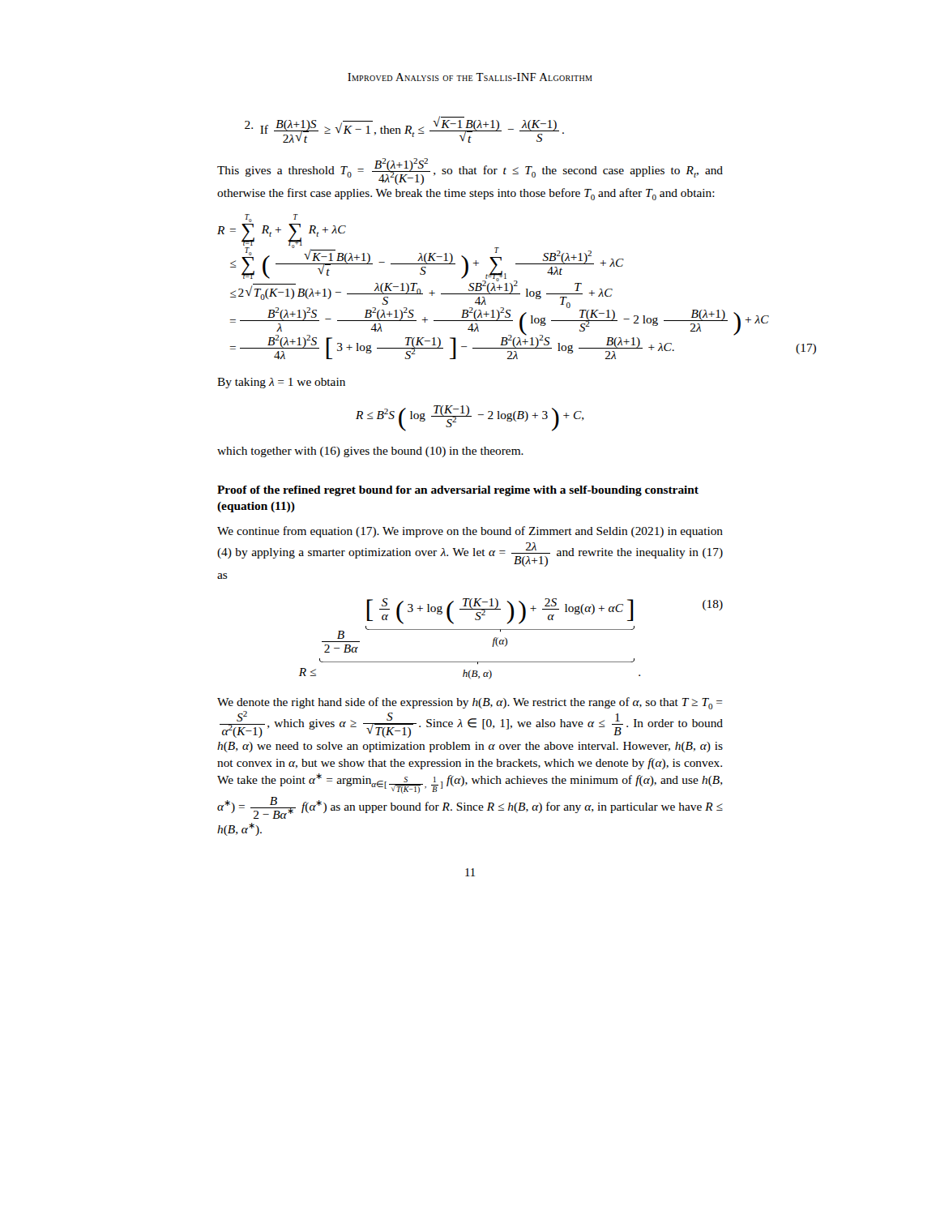Improved Analysis of the Tsallis-INF Algorithm
2. If B(λ+1)S 2λt ≥ K − 1, then Rt ≤ K−1 B(λ+1) t − λ(K−1) S.
This gives a threshold T0 = B2(λ+1)2S24λ2(K−1), so that for t ≤ T0 the second case applies to Rt, and otherwise the first case applies. We break the time steps into those before T0 and after T0 and obtain:
R
=
T0∑t=1 Rt + T∑T0+1 Rt + λC
≤
T0∑t=1 ( K−1 B(λ+1) t − λ(K−1) S ) + T∑t=T0+1 SB2(λ+1)24λt + λC
≤
2T0(K−1) B(λ+1) − λ(K−1)T0 S + SB2(λ+1)24λ log TT0 + λC
=
B2(λ+1)2S λ − B2(λ+1)2S 4λ + B2(λ+1)2S 4λ ( log T(K−1) S2 − 2 log B(λ+1) 2λ ) + λC
=
B2(λ+1)2S 4λ [ 3 + log T(K−1) S2 ] − B2(λ+1)2S 2λ log B(λ+1) 2λ + λC.
(17)
By taking λ = 1 we obtain
R ≤ B2S ( log T(K−1) S2 − 2 log(B) + 3 ) + C,
which together with (16) gives the bound (10) in the theorem.
Proof of the refined regret bound for an adversarial regime with a self-bounding constraint (equation (11))
We continue from equation (17). We improve on the bound of Zimmert and Seldin (2021) in equation (4) by applying a smarter optimization over λ. We let α = 2λ B(λ+1) and rewrite the inequality in (17) as
R ≤ B 2 − Bα [ Sα ( 3 + log ( T(K−1) S2 ) ) + 2S α log(α) + αC ] f(α) h(B, α) . (18)
We denote the right hand side of the expression by h(B, α). We restrict the range of α, so that T ≥ T0 = S2 α2(K−1), which gives α ≥ ST(K−1). Since λ ∈ [0, 1], we also have α ≤ 1 B. In order to bound h(B, α) we need to solve an optimization problem in α over the above interval. However, h(B, α) is not convex in α, but we show that the expression in the brackets, which we denote by f(α), is convex. We take the point α∗ = argminα∈[ST(K−1), 1 B] f(α), which achieves the minimum of f(α), and use h(B, α∗) = B 2 − Bα∗ f(α∗) as an upper bound for R. Since R ≤ h(B, α) for any α, in particular we have R ≤ h(B, α∗).
11